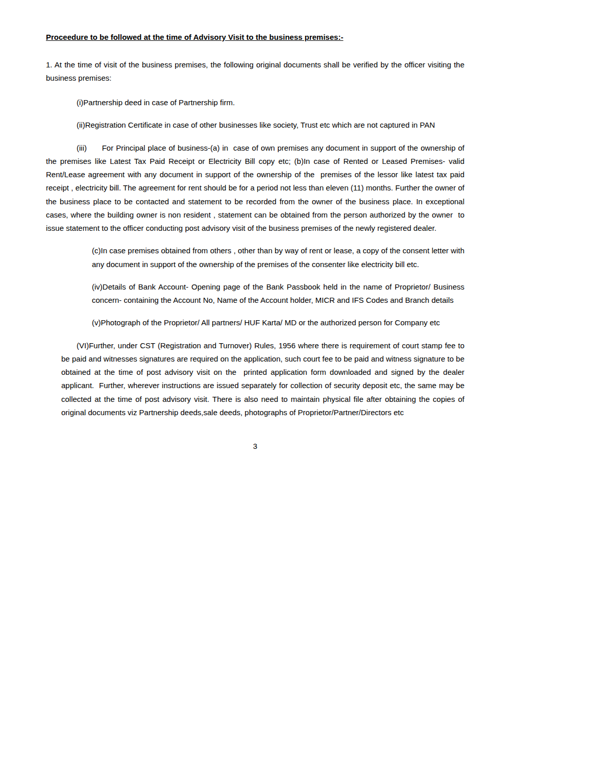Proceedure to be followed at the time of Advisory Visit to the business premises:-
1. At the time of visit of the business premises, the following original documents shall be verified by the officer visiting the business premises:
(i)Partnership deed in case of Partnership firm.
(ii)Registration Certificate in case of other businesses like society, Trust etc which are not captured in PAN
(iii) For Principal place of business-(a) in case of own premises any document in support of the ownership of the premises like Latest Tax Paid Receipt or Electricity Bill copy etc; (b)In case of Rented or Leased Premises- valid Rent/Lease agreement with any document in support of the ownership of the premises of the lessor like latest tax paid receipt , electricity bill. The agreement for rent should be for a period not less than eleven (11) months. Further the owner of the business place to be contacted and statement to be recorded from the owner of the business place. In exceptional cases, where the building owner is non resident , statement can be obtained from the person authorized by the owner to issue statement to the officer conducting post advisory visit of the business premises of the newly registered dealer.
(c)In case premises obtained from others , other than by way of rent or lease, a copy of the consent letter with any document in support of the ownership of the premises of the consenter like electricity bill etc.
(iv)Details of Bank Account- Opening page of the Bank Passbook held in the name of Proprietor/ Business concern- containing the Account No, Name of the Account holder, MICR and IFS Codes and Branch details
(v)Photograph of the Proprietor/ All partners/ HUF Karta/ MD or the authorized person for Company etc
(VI)Further, under CST (Registration and Turnover) Rules, 1956 where there is requirement of court stamp fee to be paid and witnesses signatures are required on the application, such court fee to be paid and witness signature to be obtained at the time of post advisory visit on the printed application form downloaded and signed by the dealer applicant. Further, wherever instructions are issued separately for collection of security deposit etc, the same may be collected at the time of post advisory visit. There is also need to maintain physical file after obtaining the copies of original documents viz Partnership deeds,sale deeds, photographs of Proprietor/Partner/Directors etc
3